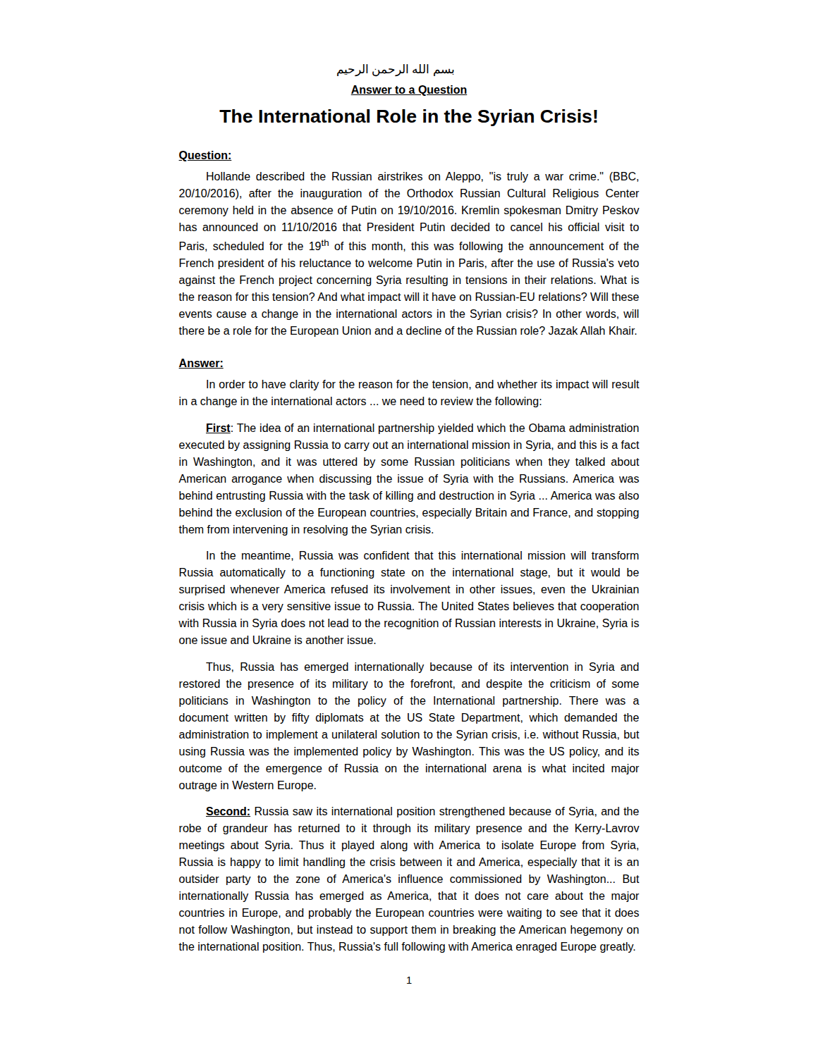بسم الله الرحمن الرحيم
Answer to a Question
The International Role in the Syrian Crisis!
Question:
Hollande described the Russian airstrikes on Aleppo, "is truly a war crime." (BBC, 20/10/2016), after the inauguration of the Orthodox Russian Cultural Religious Center ceremony held in the absence of Putin on 19/10/2016. Kremlin spokesman Dmitry Peskov has announced on 11/10/2016 that President Putin decided to cancel his official visit to Paris, scheduled for the 19th of this month, this was following the announcement of the French president of his reluctance to welcome Putin in Paris, after the use of Russia's veto against the French project concerning Syria resulting in tensions in their relations. What is the reason for this tension? And what impact will it have on Russian-EU relations? Will these events cause a change in the international actors in the Syrian crisis? In other words, will there be a role for the European Union and a decline of the Russian role? Jazak Allah Khair.
Answer:
In order to have clarity for the reason for the tension, and whether its impact will result in a change in the international actors ... we need to review the following:
First: The idea of an international partnership yielded which the Obama administration executed by assigning Russia to carry out an international mission in Syria, and this is a fact in Washington, and it was uttered by some Russian politicians when they talked about American arrogance when discussing the issue of Syria with the Russians. America was behind entrusting Russia with the task of killing and destruction in Syria ... America was also behind the exclusion of the European countries, especially Britain and France, and stopping them from intervening in resolving the Syrian crisis.
In the meantime, Russia was confident that this international mission will transform Russia automatically to a functioning state on the international stage, but it would be surprised whenever America refused its involvement in other issues, even the Ukrainian crisis which is a very sensitive issue to Russia. The United States believes that cooperation with Russia in Syria does not lead to the recognition of Russian interests in Ukraine, Syria is one issue and Ukraine is another issue.
Thus, Russia has emerged internationally because of its intervention in Syria and restored the presence of its military to the forefront, and despite the criticism of some politicians in Washington to the policy of the International partnership. There was a document written by fifty diplomats at the US State Department, which demanded the administration to implement a unilateral solution to the Syrian crisis, i.e. without Russia, but using Russia was the implemented policy by Washington. This was the US policy, and its outcome of the emergence of Russia on the international arena is what incited major outrage in Western Europe.
Second: Russia saw its international position strengthened because of Syria, and the robe of grandeur has returned to it through its military presence and the Kerry-Lavrov meetings about Syria. Thus it played along with America to isolate Europe from Syria, Russia is happy to limit handling the crisis between it and America, especially that it is an outsider party to the zone of America's influence commissioned by Washington... But internationally Russia has emerged as America, that it does not care about the major countries in Europe, and probably the European countries were waiting to see that it does not follow Washington, but instead to support them in breaking the American hegemony on the international position. Thus, Russia's full following with America enraged Europe greatly.
1